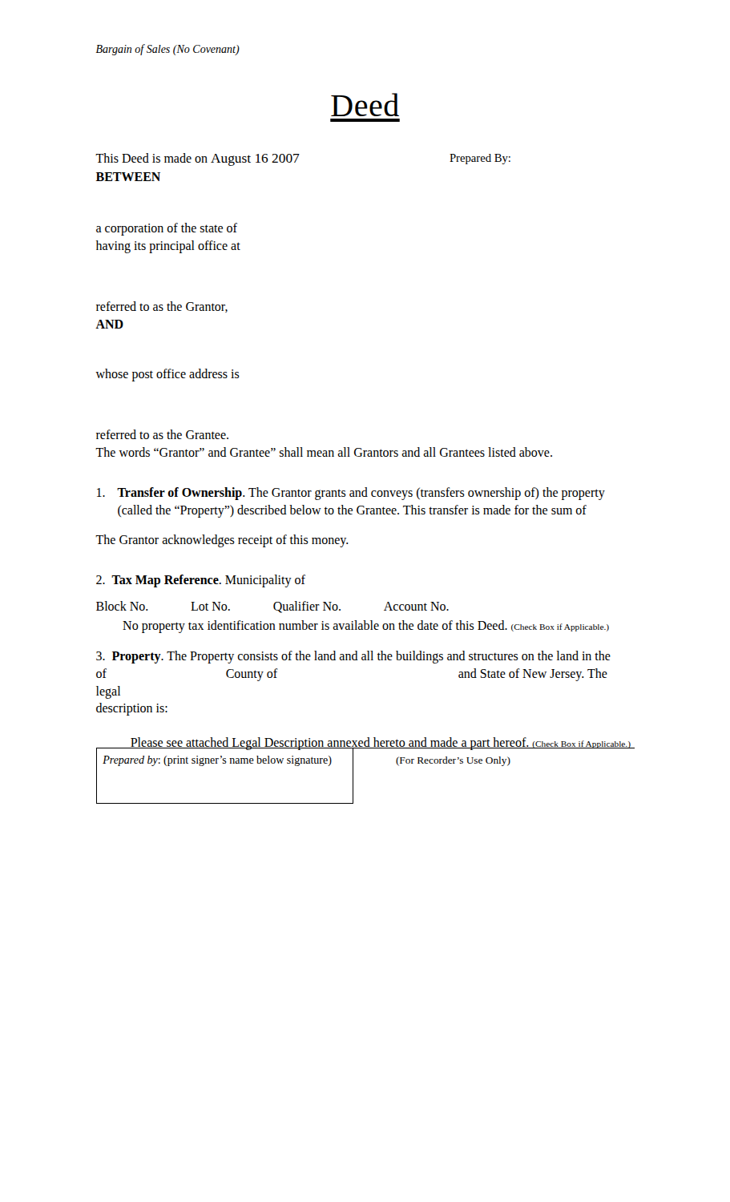Bargain of Sales (No Covenant)
Deed
This Deed is made on August 16 2007
BETWEEN
Prepared By:
a corporation of the state of
having its principal office at
referred to as the Grantor,
AND
whose post office address is
referred to as the Grantee.
The words “Grantor” and Grantee” shall mean all Grantors and all Grantees listed above.
1. Transfer of Ownership. The Grantor grants and conveys (transfers ownership of) the property (called the “Property”) described below to the Grantee. This transfer is made for the sum of
The Grantor acknowledges receipt of this money.
2. Tax Map Reference. Municipality of
Block No. Lot No. Qualifier No. Account No.
No property tax identification number is available on the date of this Deed. (Check Box if Applicable.)
3. Property. The Property consists of the land and all the buildings and structures on the land in the
of County of and State of New Jersey. The legal
description is:
Please see attached Legal Description annexed hereto and made a part hereof. (Check Box if Applicable.)
Prepared by: (print signer’s name below signature)
(For Recorder’s Use Only)